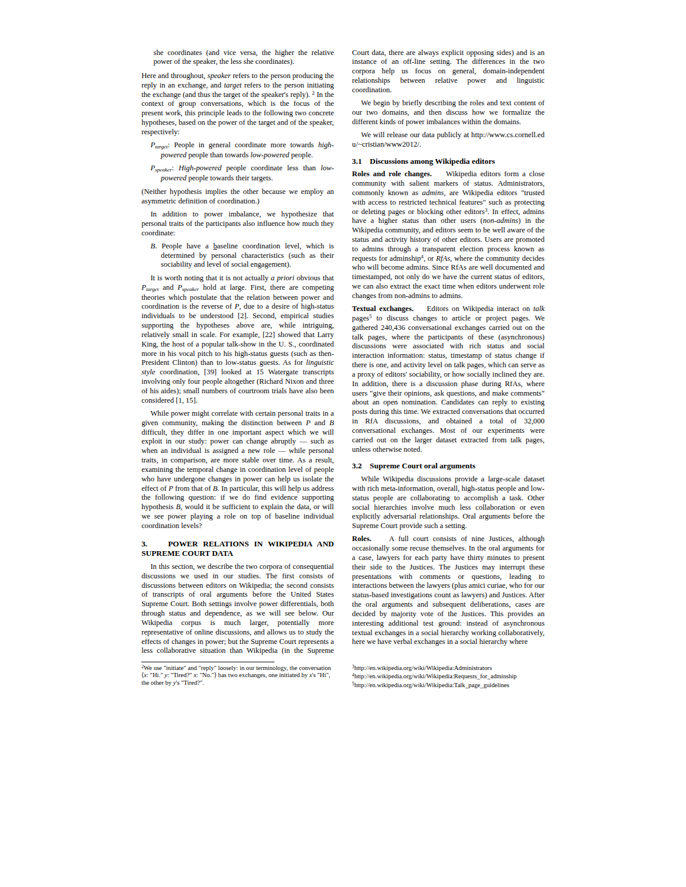she coordinates (and vice versa, the higher the relative power of the speaker, the less she coordinates).
Here and throughout, speaker refers to the person producing the reply in an exchange, and target refers to the person initiating the exchange (and thus the target of the speaker's reply). 2 In the context of group conversations, which is the focus of the present work, this principle leads to the following two concrete hypotheses, based on the power of the target and of the speaker, respectively:
Ptarget: People in general coordinate more towards high-powered people than towards low-powered people.
Pspeaker: High-powered people coordinate less than low-powered people towards their targets.
(Neither hypothesis implies the other because we employ an asymmetric definition of coordination.)
In addition to power imbalance, we hypothesize that personal traits of the participants also influence how much they coordinate:
B. People have a baseline coordination level, which is determined by personal characteristics (such as their sociability and level of social engagement).
It is worth noting that it is not actually a priori obvious that Ptarget and Pspeaker hold at large. First, there are competing theories which postulate that the relation between power and coordination is the reverse of P, due to a desire of high-status individuals to be understood [2]. Second, empirical studies supporting the hypotheses above are, while intriguing, relatively small in scale. For example, [22] showed that Larry King, the host of a popular talk-show in the U. S., coordinated more in his vocal pitch to his high-status guests (such as then-President Clinton) than to low-status guests. As for linguistic style coordination, [39] looked at 15 Watergate transcripts involving only four people altogether (Richard Nixon and three of his aides); small numbers of courtroom trials have also been considered [1, 15].
While power might correlate with certain personal traits in a given community, making the distinction between P and B difficult, they differ in one important aspect which we will exploit in our study: power can change abruptly — such as when an individual is assigned a new role — while personal traits, in comparison, are more stable over time. As a result, examining the temporal change in coordination level of people who have undergone changes in power can help us isolate the effect of P from that of B. In particular, this will help us address the following question: if we do find evidence supporting hypothesis B, would it be sufficient to explain the data, or will we see power playing a role on top of baseline individual coordination levels?
3. POWER RELATIONS IN WIKIPEDIA AND SUPREME COURT DATA
In this section, we describe the two corpora of consequential discussions we used in our studies. The first consists of discussions between editors on Wikipedia; the second consists of transcripts of oral arguments before the United States Supreme Court. Both settings involve power differentials, both through status and dependence, as we will see below. Our Wikipedia corpus is much larger, potentially more representative of online discussions, and allows us to study the effects of changes in power; but the Supreme Court represents a less collaborative situation than Wikipedia (in the Supreme Court data, there are always explicit opposing sides) and is an instance of an off-line setting. The differences in the two corpora help us focus on general, domain-independent relationships between relative power and linguistic coordination.
We begin by briefly describing the roles and text content of our two domains, and then discuss how we formalize the different kinds of power imbalances within the domains.
We will release our data publicly at http://www.cs.cornell.edu/~cristian/www2012/.
3.1 Discussions among Wikipedia editors
Roles and role changes. Wikipedia editors form a close community with salient markers of status. Administrators, commonly known as admins, are Wikipedia editors "trusted with access to restricted technical features" such as protecting or deleting pages or blocking other editors3. In effect, admins have a higher status than other users (non-admins) in the Wikipedia community, and editors seem to be well aware of the status and activity history of other editors. Users are promoted to admins through a transparent election process known as requests for adminship4, or RfAs, where the community decides who will become admins. Since RfAs are well documented and timestamped, not only do we have the current status of editors, we can also extract the exact time when editors underwent role changes from non-admins to admins.
Textual exchanges. Editors on Wikipedia interact on talk pages5 to discuss changes to article or project pages. We gathered 240,436 conversational exchanges carried out on the talk pages, where the participants of these (asynchronous) discussions were associated with rich status and social interaction information: status, timestamp of status change if there is one, and activity level on talk pages, which can serve as a proxy of editors' sociability, or how socially inclined they are. In addition, there is a discussion phase during RfAs, where users "give their opinions, ask questions, and make comments" about an open nomination. Candidates can reply to existing posts during this time. We extracted conversations that occurred in RfA discussions, and obtained a total of 32,000 conversational exchanges. Most of our experiments were carried out on the larger dataset extracted from talk pages, unless otherwise noted.
3.2 Supreme Court oral arguments
While Wikipedia discussions provide a large-scale dataset with rich meta-information, overall, high-status people and low-status people are collaborating to accomplish a task. Other social hierarchies involve much less collaboration or even explicitly adversarial relationships. Oral arguments before the Supreme Court provide such a setting.
Roles. A full court consists of nine Justices, although occasionally some recuse themselves. In the oral arguments for a case, lawyers for each party have thirty minutes to present their side to the Justices. The Justices may interrupt these presentations with comments or questions, leading to interactions between the lawyers (plus amici curiae, who for our status-based investigations count as lawyers) and Justices. After the oral arguments and subsequent deliberations, cases are decided by majority vote of the Justices. This provides an interesting additional test ground: instead of asynchronous textual exchanges in a social hierarchy working collaboratively, here we have verbal exchanges in a social hierarchy where
2We use "initiate" and "reply" loosely: in our terminology, the conversation ⟨x: "Hi." y: "Tired?" x: "No."⟩ has two exchanges, one initiated by x's "Hi", the other by y's "Tired?".
3http://en.wikipedia.org/wiki/Wikipedia:Administrators
4http://en.wikipedia.org/wiki/Wikipedia:Requests_for_adminship
5http://en.wikipedia.org/wiki/Wikipedia:Talk_page_guidelines